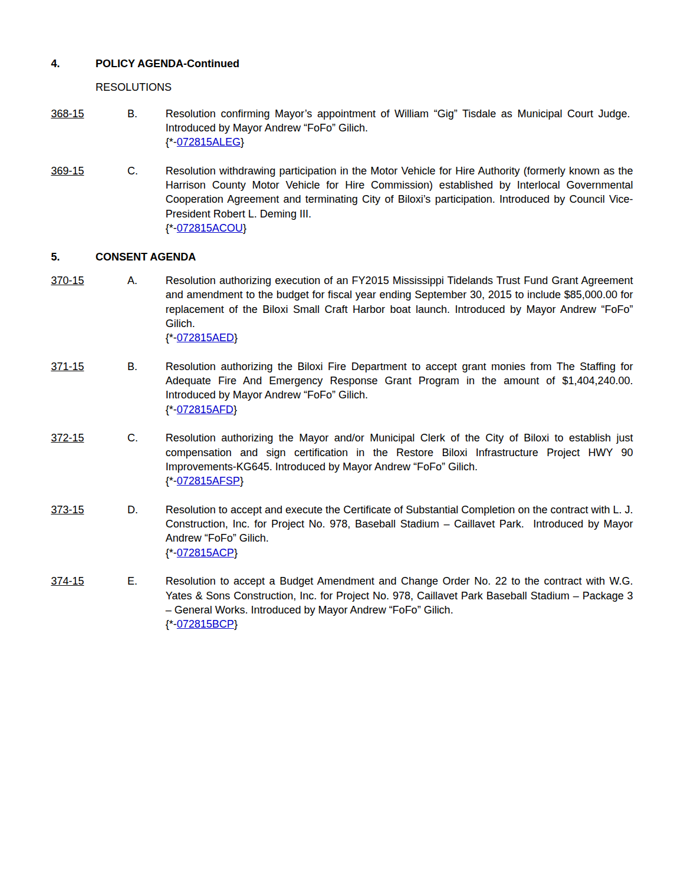4. POLICY AGENDA-Continued
RESOLUTIONS
368-15
B.
Resolution confirming Mayor’s appointment of William “Gig” Tisdale as Municipal Court Judge. Introduced by Mayor Andrew “FoFo” Gilich.
{*-072815ALEG}
369-15
C.
Resolution withdrawing participation in the Motor Vehicle for Hire Authority (formerly known as the Harrison County Motor Vehicle for Hire Commission) established by Interlocal Governmental Cooperation Agreement and terminating City of Biloxi’s participation. Introduced by Council Vice-President Robert L. Deming III.
{*-072815ACOU}
5. CONSENT AGENDA
370-15
A.
Resolution authorizing execution of an FY2015 Mississippi Tidelands Trust Fund Grant Agreement and amendment to the budget for fiscal year ending September 30, 2015 to include $85,000.00 for replacement of the Biloxi Small Craft Harbor boat launch. Introduced by Mayor Andrew “FoFo” Gilich.
{*-072815AED}
371-15
B.
Resolution authorizing the Biloxi Fire Department to accept grant monies from The Staffing for Adequate Fire And Emergency Response Grant Program in the amount of $1,404,240.00. Introduced by Mayor Andrew “FoFo” Gilich.
{*-072815AFD}
372-15
C.
Resolution authorizing the Mayor and/or Municipal Clerk of the City of Biloxi to establish just compensation and sign certification in the Restore Biloxi Infrastructure Project HWY 90 Improvements-KG645. Introduced by Mayor Andrew “FoFo” Gilich.
{*-072815AFSP}
373-15
D.
Resolution to accept and execute the Certificate of Substantial Completion on the contract with L. J. Construction, Inc. for Project No. 978, Baseball Stadium – Caillavet Park. Introduced by Mayor Andrew “FoFo” Gilich.
{*-072815ACP}
374-15
E.
Resolution to accept a Budget Amendment and Change Order No. 22 to the contract with W.G. Yates & Sons Construction, Inc. for Project No. 978, Caillavet Park Baseball Stadium – Package 3 – General Works. Introduced by Mayor Andrew “FoFo” Gilich.
{*-072815BCP}